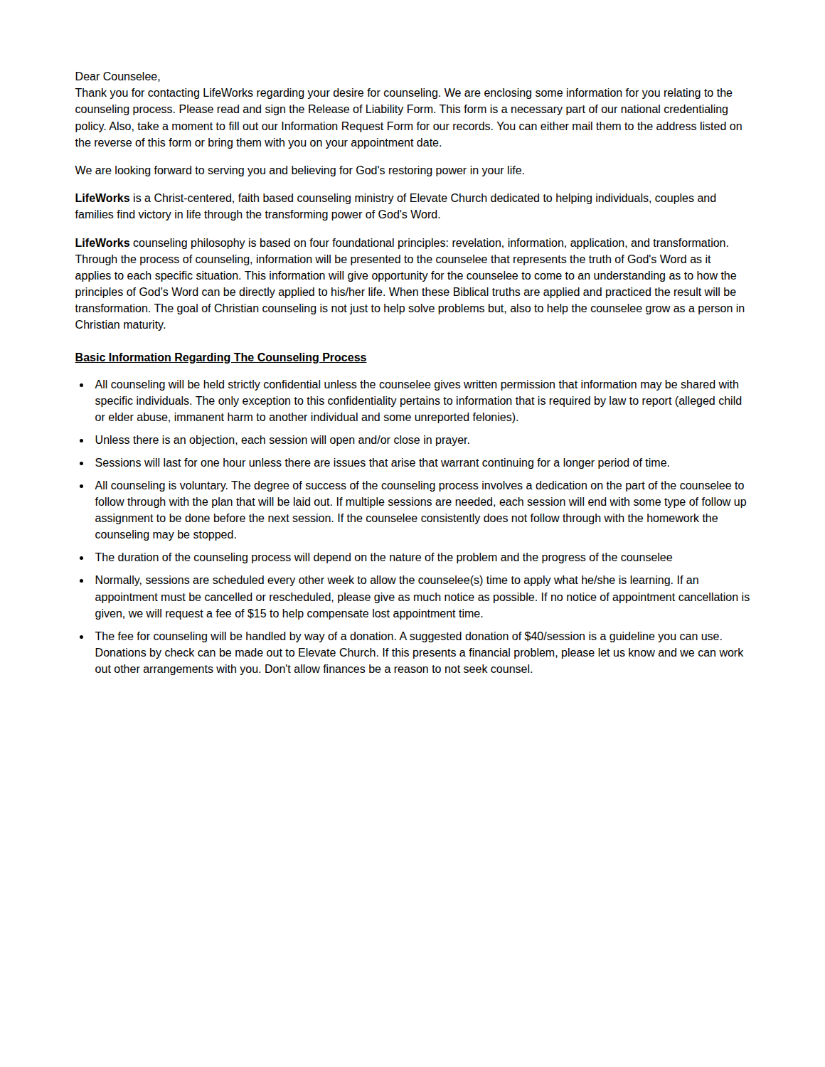Dear Counselee,
Thank you for contacting LifeWorks regarding your desire for counseling. We are enclosing some information for you relating to the counseling process. Please read and sign the Release of Liability Form. This form is a necessary part of our national credentialing policy. Also, take a moment to fill out our Information Request Form for our records. You can either mail them to the address listed on the reverse of this form or bring them with you on your appointment date.
We are looking forward to serving you and believing for God's restoring power in your life.
LifeWorks is a Christ-centered, faith based counseling ministry of Elevate Church dedicated to helping individuals, couples and families find victory in life through the transforming power of God's Word.
LifeWorks counseling philosophy is based on four foundational principles: revelation, information, application, and transformation. Through the process of counseling, information will be presented to the counselee that represents the truth of God's Word as it applies to each specific situation. This information will give opportunity for the counselee to come to an understanding as to how the principles of God's Word can be directly applied to his/her life. When these Biblical truths are applied and practiced the result will be transformation. The goal of Christian counseling is not just to help solve problems but, also to help the counselee grow as a person in Christian maturity.
Basic Information Regarding The Counseling Process
All counseling will be held strictly confidential unless the counselee gives written permission that information may be shared with specific individuals. The only exception to this confidentiality pertains to information that is required by law to report (alleged child or elder abuse, immanent harm to another individual and some unreported felonies).
Unless there is an objection, each session will open and/or close in prayer.
Sessions will last for one hour unless there are issues that arise that warrant continuing for a longer period of time.
All counseling is voluntary. The degree of success of the counseling process involves a dedication on the part of the counselee to follow through with the plan that will be laid out. If multiple sessions are needed, each session will end with some type of follow up assignment to be done before the next session. If the counselee consistently does not follow through with the homework the counseling may be stopped.
The duration of the counseling process will depend on the nature of the problem and the progress of the counselee
Normally, sessions are scheduled every other week to allow the counselee(s) time to apply what he/she is learning. If an appointment must be cancelled or rescheduled, please give as much notice as possible. If no notice of appointment cancellation is given, we will request a fee of $15 to help compensate lost appointment time.
The fee for counseling will be handled by way of a donation. A suggested donation of $40/session is a guideline you can use. Donations by check can be made out to Elevate Church. If this presents a financial problem, please let us know and we can work out other arrangements with you. Don't allow finances be a reason to not seek counsel.